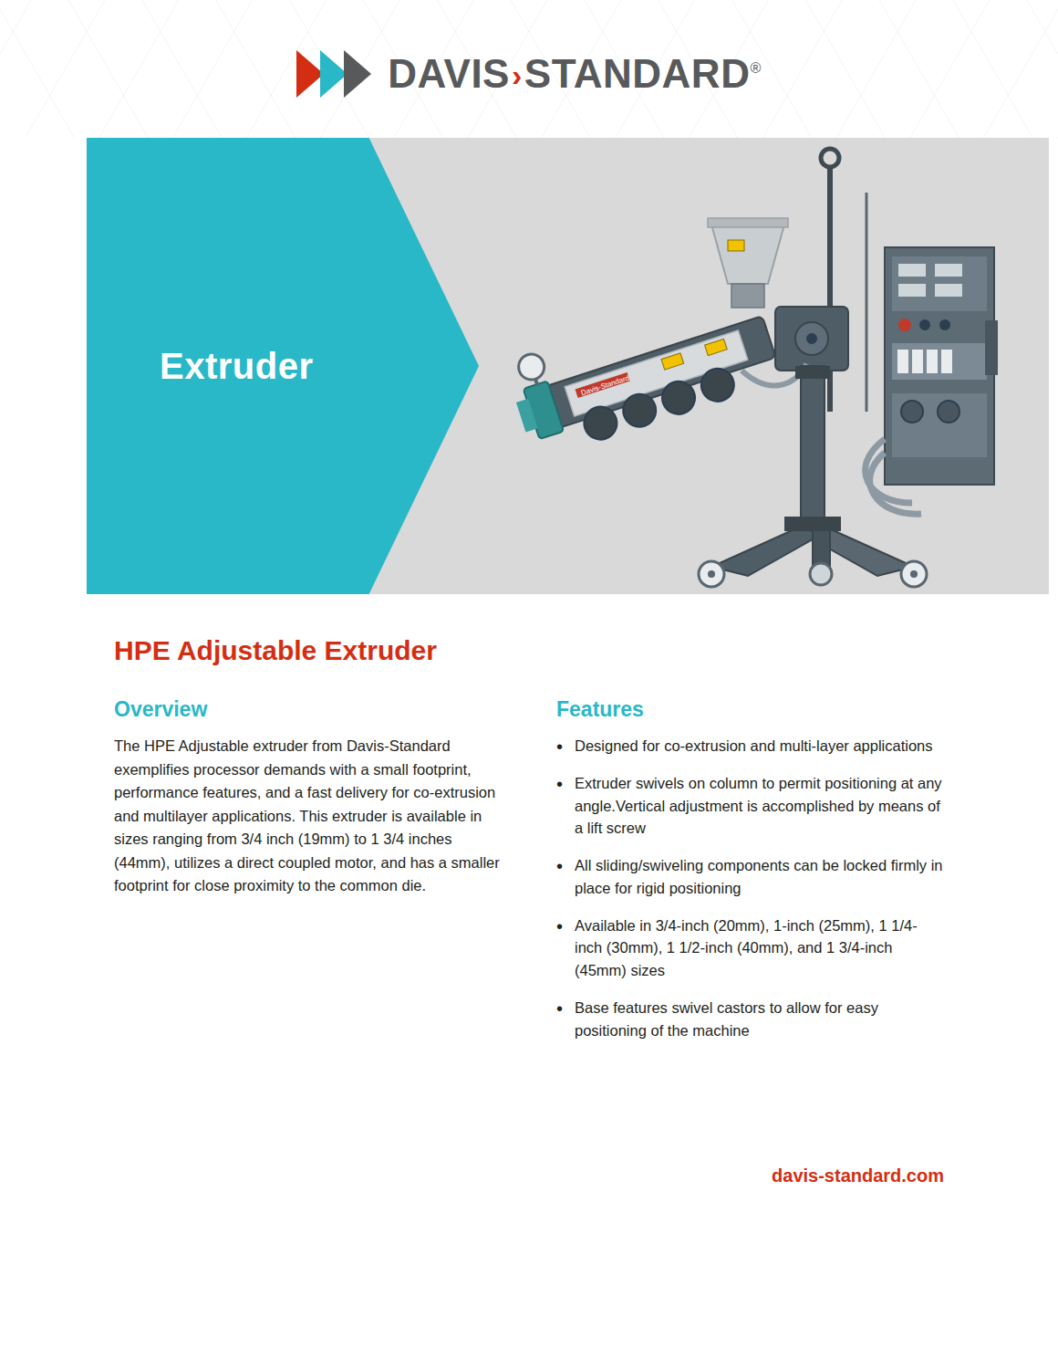DAVIS›STANDARD®
Extruder
Davis-Standard
HPE Adjustable Extruder
Overview
The HPE Adjustable extruder from Davis-Standard exemplifies processor demands with a small footprint, performance features, and a fast delivery for co-extrusion and multilayer applications. This extruder is available in sizes ranging from 3/4 inch (19mm) to 1 3/4 inches (44mm), utilizes a direct coupled motor, and has a smaller footprint for close proximity to the common die.
Features
Designed for co-extrusion and multi-layer applications
Extruder swivels on column to permit positioning at any angle.Vertical adjustment is accomplished by means of a lift screw
All sliding/swiveling components can be locked firmly in place for rigid positioning
Available in 3/4-inch (20mm), 1-inch (25mm), 1 1/4-inch (30mm), 1 1/2-inch (40mm), and 1 3/4-inch (45mm) sizes
Base features swivel castors to allow for easy positioning of the machine
davis-standard.com